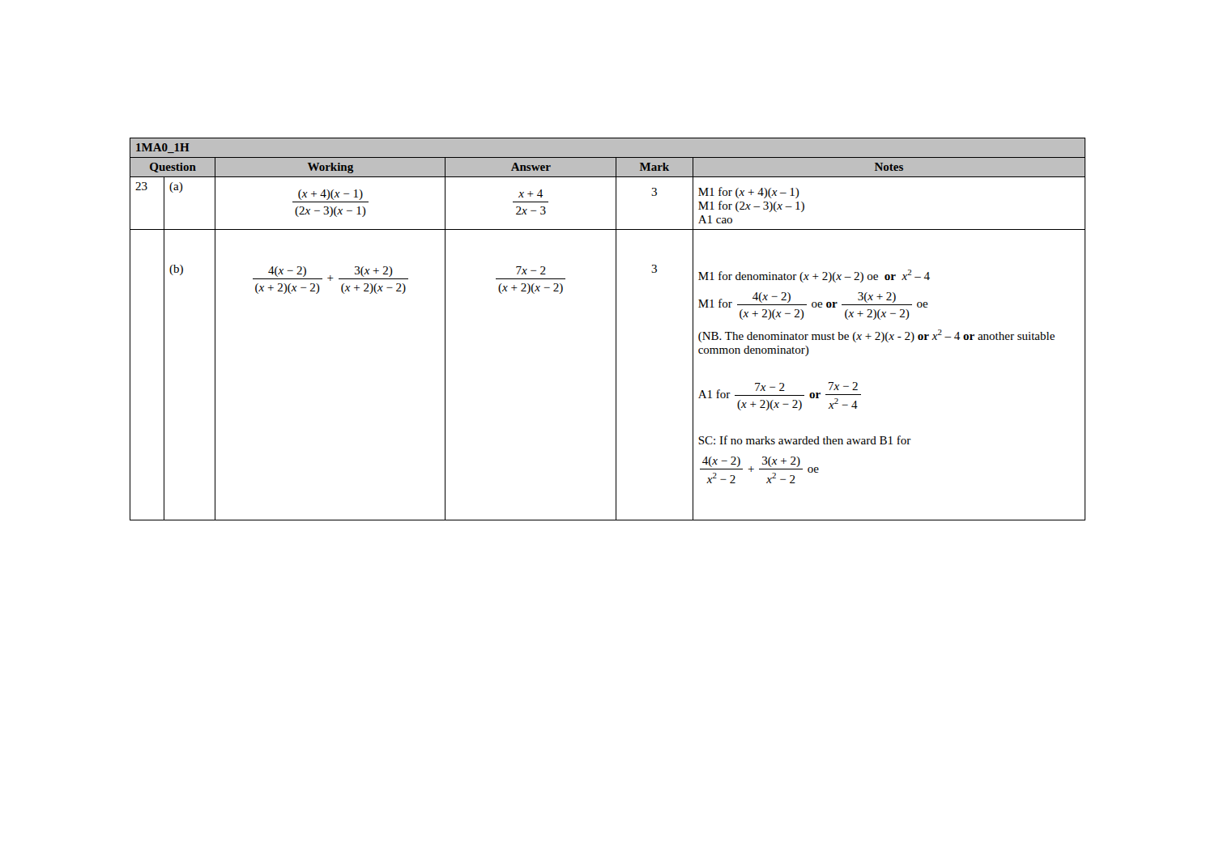| 1MA0_1H |
| Question | Working | Answer | Mark | Notes |
| 23 | (a) | ( x + 4)( x − 1) (2 x − 3)( x − 1) | x + 4 2 x − 3 | 3 | M1 for ( x + 4)( x – 1) M1 for (2 x – 3)( x – 1) A1 cao |
| | (b) | 4( x − 2) ( x + 2)( x − 2) + 3( x + 2) ( x + 2)( x − 2) | 7 x − 2 ( x + 2)( x − 2) | 3 | M1 for denominator ( x + 2)( x – 2) oe or x 2 – 4 M1 for 4( x − 2) ( x + 2)( x − 2) oe or 3( x + 2) ( x + 2)( x − 2) oe (NB. The denominator must be ( x + 2)( x - 2) or x 2 – 4 or another suitable common denominator) A1 for 7 x − 2 ( x + 2)( x − 2) or 7 x − 2 x 2 − 4 SC: If no marks awarded then award B1 for 4( x − 2) x 2 − 2 + 3( x + 2) x 2 − 2 oe |